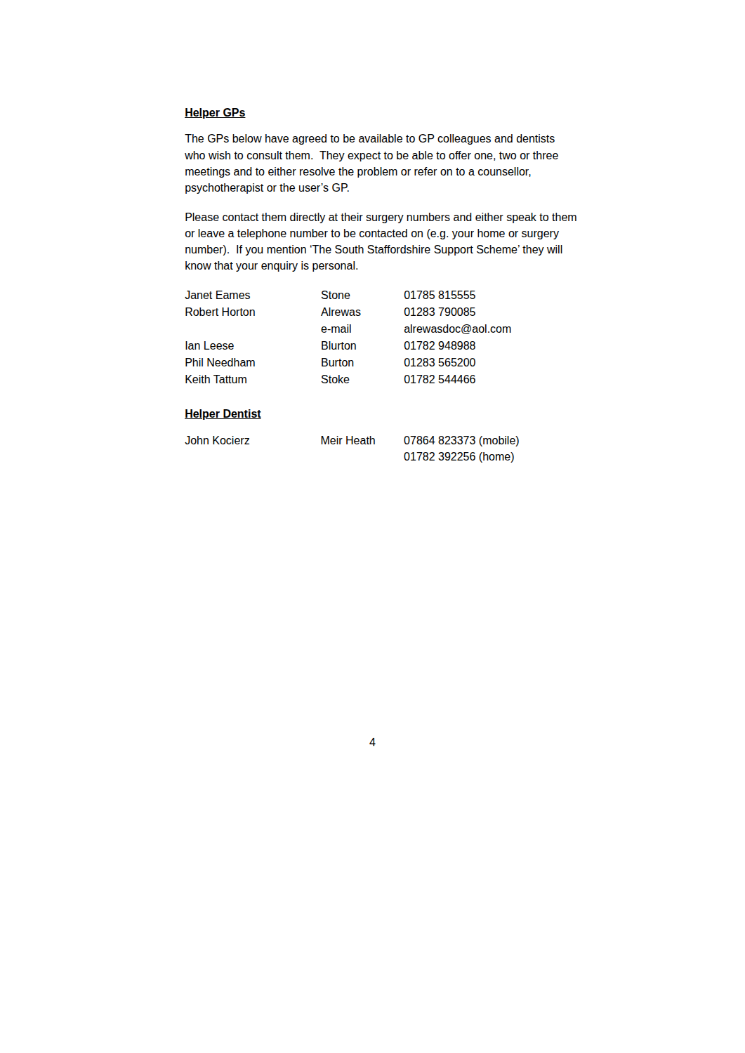Helper GPs
The GPs below have agreed to be available to GP colleagues and dentists who wish to consult them. They expect to be able to offer one, two or three meetings and to either resolve the problem or refer on to a counsellor, psychotherapist or the user’s GP.
Please contact them directly at their surgery numbers and either speak to them or leave a telephone number to be contacted on (e.g. your home or surgery number). If you mention ‘The South Staffordshire Support Scheme’ they will know that your enquiry is personal.
| Janet Eames | Stone | 01785 815555 |
| Robert Horton | Alrewas | 01283 790085 |
| | e-mail | alrewasdoc@aol.com |
| Ian Leese | Blurton | 01782 948988 |
| Phil Needham | Burton | 01283 565200 |
| Keith Tattum | Stoke | 01782 544466 |
Helper Dentist
| John Kocierz | Meir Heath | 07864 823373 (mobile) 01782 392256 (home) |
4